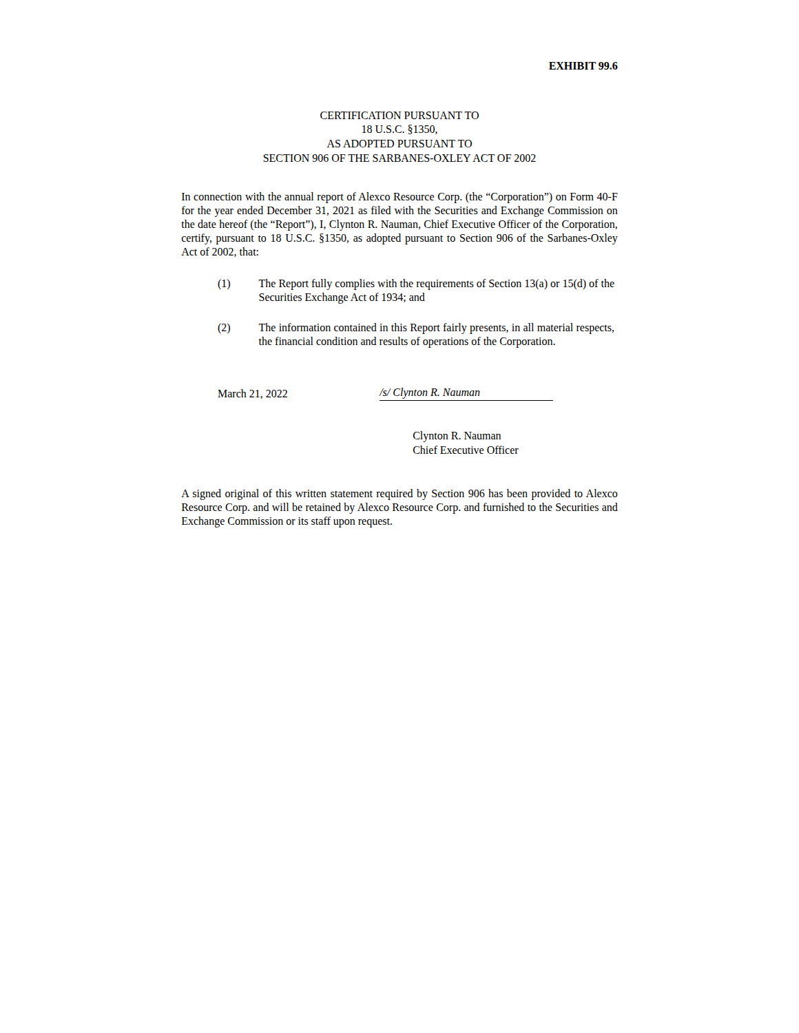EXHIBIT 99.6
CERTIFICATION PURSUANT TO
18 U.S.C. §1350,
AS ADOPTED PURSUANT TO
SECTION 906 OF THE SARBANES-OXLEY ACT OF 2002
In connection with the annual report of Alexco Resource Corp. (the “Corporation”) on Form 40-F for the year ended December 31, 2021 as filed with the Securities and Exchange Commission on the date hereof (the “Report”), I, Clynton R. Nauman, Chief Executive Officer of the Corporation, certify, pursuant to 18 U.S.C. §1350, as adopted pursuant to Section 906 of the Sarbanes-Oxley Act of 2002, that:
(1) The Report fully complies with the requirements of Section 13(a) or 15(d) of the Securities Exchange Act of 1934; and
(2) The information contained in this Report fairly presents, in all material respects, the financial condition and results of operations of the Corporation.
March 21, 2022
/s/ Clynton R. Nauman
Clynton R. Nauman
Chief Executive Officer
A signed original of this written statement required by Section 906 has been provided to Alexco Resource Corp. and will be retained by Alexco Resource Corp. and furnished to the Securities and Exchange Commission or its staff upon request.